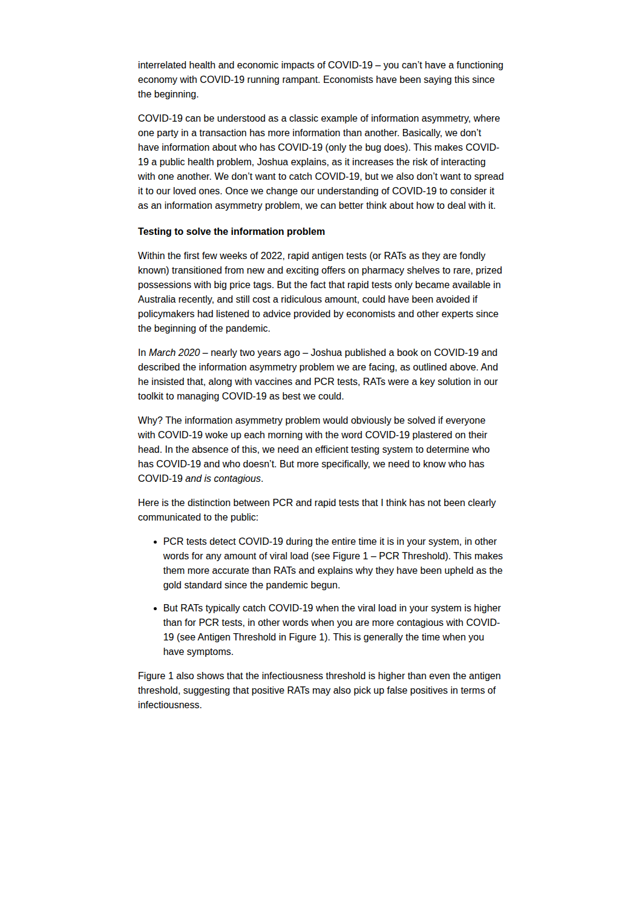interrelated health and economic impacts of COVID-19 – you can’t have a functioning economy with COVID-19 running rampant. Economists have been saying this since the beginning.
COVID-19 can be understood as a classic example of information asymmetry, where one party in a transaction has more information than another. Basically, we don’t have information about who has COVID-19 (only the bug does). This makes COVID-19 a public health problem, Joshua explains, as it increases the risk of interacting with one another. We don’t want to catch COVID-19, but we also don’t want to spread it to our loved ones. Once we change our understanding of COVID-19 to consider it as an information asymmetry problem, we can better think about how to deal with it.
Testing to solve the information problem
Within the first few weeks of 2022, rapid antigen tests (or RATs as they are fondly known) transitioned from new and exciting offers on pharmacy shelves to rare, prized possessions with big price tags. But the fact that rapid tests only became available in Australia recently, and still cost a ridiculous amount, could have been avoided if policymakers had listened to advice provided by economists and other experts since the beginning of the pandemic.
In March 2020 – nearly two years ago – Joshua published a book on COVID-19 and described the information asymmetry problem we are facing, as outlined above. And he insisted that, along with vaccines and PCR tests, RATs were a key solution in our toolkit to managing COVID-19 as best we could.
Why? The information asymmetry problem would obviously be solved if everyone with COVID-19 woke up each morning with the word COVID-19 plastered on their head. In the absence of this, we need an efficient testing system to determine who has COVID-19 and who doesn’t. But more specifically, we need to know who has COVID-19 and is contagious.
Here is the distinction between PCR and rapid tests that I think has not been clearly communicated to the public:
PCR tests detect COVID-19 during the entire time it is in your system, in other words for any amount of viral load (see Figure 1 – PCR Threshold). This makes them more accurate than RATs and explains why they have been upheld as the gold standard since the pandemic begun.
But RATs typically catch COVID-19 when the viral load in your system is higher than for PCR tests, in other words when you are more contagious with COVID-19 (see Antigen Threshold in Figure 1). This is generally the time when you have symptoms.
Figure 1 also shows that the infectiousness threshold is higher than even the antigen threshold, suggesting that positive RATs may also pick up false positives in terms of infectiousness.